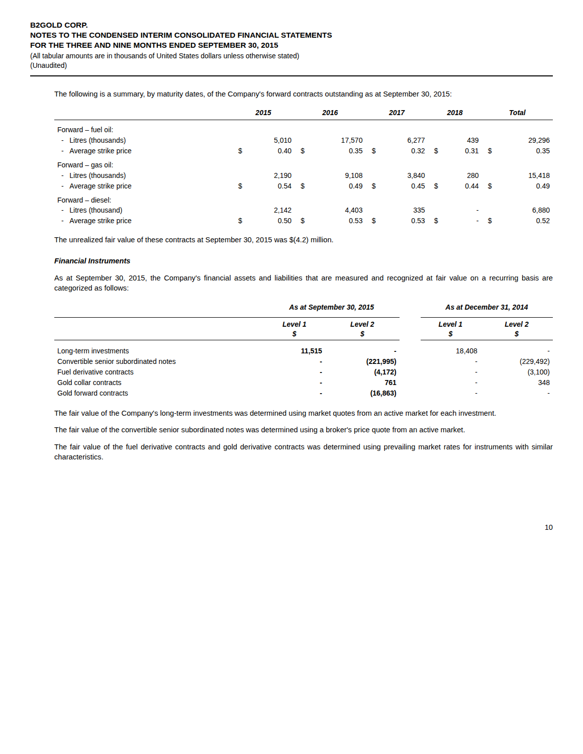B2GOLD CORP.
NOTES TO THE CONDENSED INTERIM CONSOLIDATED FINANCIAL STATEMENTS
FOR THE THREE AND NINE MONTHS ENDED SEPTEMBER 30, 2015
(All tabular amounts are in thousands of United States dollars unless otherwise stated)
(Unaudited)
The following is a summary, by maturity dates, of the Company's forward contracts outstanding as at September 30, 2015:
| | 2015 | 2016 | 2017 | 2018 | Total |
| --- | --- | --- | --- | --- | --- |
| Forward – fuel oil: | | | | | |
| - Litres (thousands) | | 5,010 | | 17,570 | | 6,277 | | 439 | | 29,296 |
| - Average strike price | $ | 0.40 | $ | 0.35 | $ | 0.32 | $ | 0.31 | $ | 0.35 |
| Forward – gas oil: | | | | | |
| - Litres (thousands) | | 2,190 | | 9,108 | | 3,840 | | 280 | | 15,418 |
| - Average strike price | $ | 0.54 | $ | 0.49 | $ | 0.45 | $ | 0.44 | $ | 0.49 |
| Forward – diesel: | | | | | |
| - Litres (thousand) | | 2,142 | | 4,403 | | 335 | | - | | 6,880 |
| - Average strike price | $ | 0.50 | $ | 0.53 | $ | 0.53 | $ | - | $ | 0.52 |
The unrealized fair value of these contracts at September 30, 2015 was $(4.2) million.
Financial Instruments
As at September 30, 2015, the Company's financial assets and liabilities that are measured and recognized at fair value on a recurring basis are categorized as follows:
| | As at September 30, 2015 | | As at December 31, 2014 |
| | Level 1 $ | Level 2 $ | | Level 1 $ | Level 2 $ |
| Long-term investments | 11,515 | - | | 18,408 | - |
| Convertible senior subordinated notes | - | (221,995) | | - | (229,492) |
| Fuel derivative contracts | - | (4,172) | | - | (3,100) |
| Gold collar contracts | - | 761 | | - | 348 |
| Gold forward contracts | - | (16,863) | | - | - |
The fair value of the Company's long-term investments was determined using market quotes from an active market for each investment.
The fair value of the convertible senior subordinated notes was determined using a broker's price quote from an active market.
The fair value of the fuel derivative contracts and gold derivative contracts was determined using prevailing market rates for instruments with similar characteristics.
10